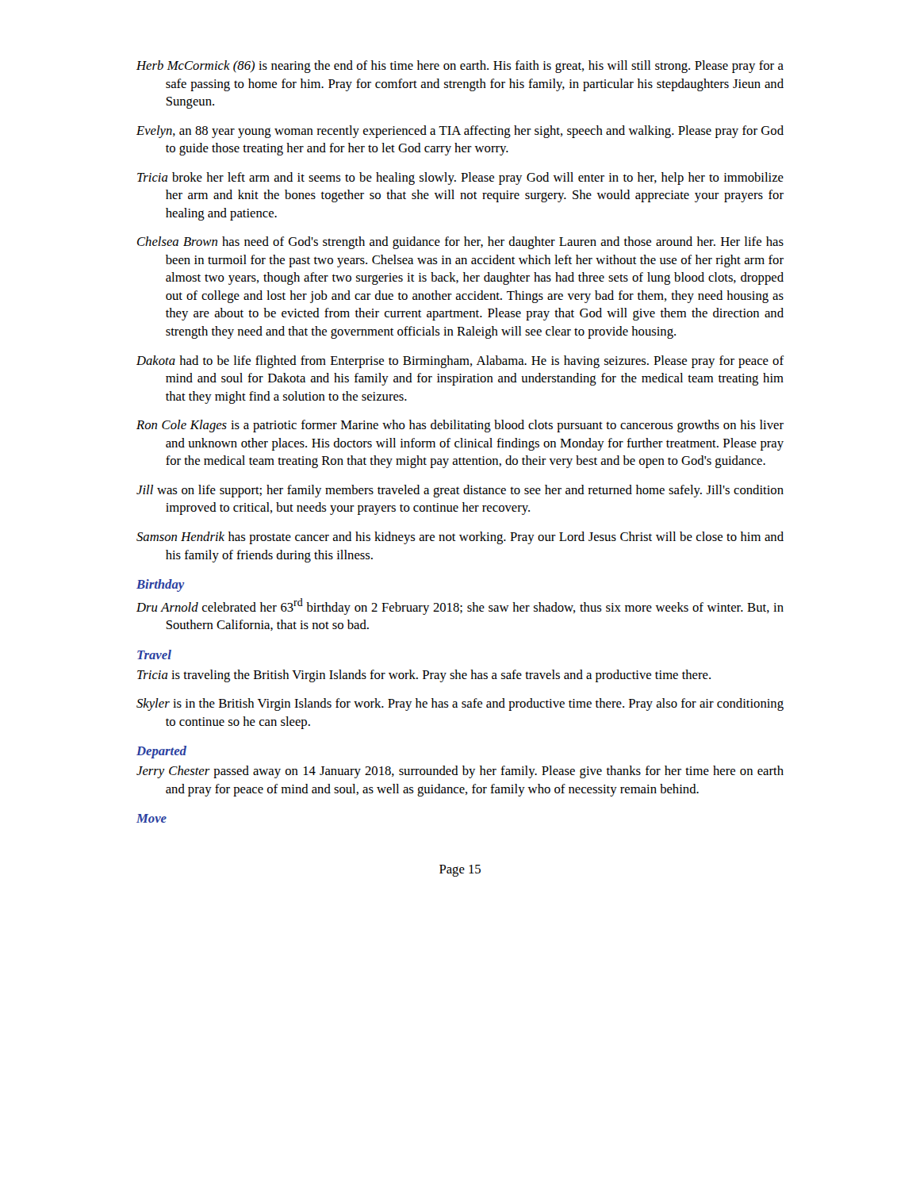Herb McCormick (86) is nearing the end of his time here on earth. His faith is great, his will still strong. Please pray for a safe passing to home for him. Pray for comfort and strength for his family, in particular his stepdaughters Jieun and Sungeun.
Evelyn, an 88 year young woman recently experienced a TIA affecting her sight, speech and walking. Please pray for God to guide those treating her and for her to let God carry her worry.
Tricia broke her left arm and it seems to be healing slowly. Please pray God will enter in to her, help her to immobilize her arm and knit the bones together so that she will not require surgery. She would appreciate your prayers for healing and patience.
Chelsea Brown has need of God's strength and guidance for her, her daughter Lauren and those around her. Her life has been in turmoil for the past two years. Chelsea was in an accident which left her without the use of her right arm for almost two years, though after two surgeries it is back, her daughter has had three sets of lung blood clots, dropped out of college and lost her job and car due to another accident. Things are very bad for them, they need housing as they are about to be evicted from their current apartment. Please pray that God will give them the direction and strength they need and that the government officials in Raleigh will see clear to provide housing.
Dakota had to be life flighted from Enterprise to Birmingham, Alabama. He is having seizures. Please pray for peace of mind and soul for Dakota and his family and for inspiration and understanding for the medical team treating him that they might find a solution to the seizures.
Ron Cole Klages is a patriotic former Marine who has debilitating blood clots pursuant to cancerous growths on his liver and unknown other places. His doctors will inform of clinical findings on Monday for further treatment. Please pray for the medical team treating Ron that they might pay attention, do their very best and be open to God's guidance.
Jill was on life support; her family members traveled a great distance to see her and returned home safely. Jill's condition improved to critical, but needs your prayers to continue her recovery.
Samson Hendrik has prostate cancer and his kidneys are not working. Pray our Lord Jesus Christ will be close to him and his family of friends during this illness.
Birthday
Dru Arnold celebrated her 63rd birthday on 2 February 2018; she saw her shadow, thus six more weeks of winter. But, in Southern California, that is not so bad.
Travel
Tricia is traveling the British Virgin Islands for work. Pray she has a safe travels and a productive time there.
Skyler is in the British Virgin Islands for work. Pray he has a safe and productive time there. Pray also for air conditioning to continue so he can sleep.
Departed
Jerry Chester passed away on 14 January 2018, surrounded by her family. Please give thanks for her time here on earth and pray for peace of mind and soul, as well as guidance, for family who of necessity remain behind.
Move
Page 15